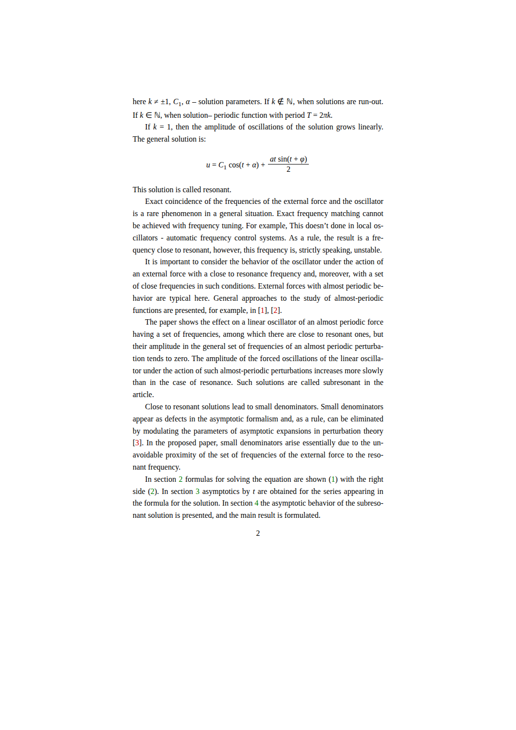here k ≠ ±1, C1, α – solution parameters. If k ∉ ℕ, when solutions are run-out. If k ∈ ℕ, when solution– periodic function with period T = 2πk.
If k = 1, then the amplitude of oscillations of the solution grows linearly. The general solution is:
u = C1 cos(t + α) + at sin(t + φ) 2
This solution is called resonant.
Exact coincidence of the frequencies of the external force and the oscillator is a rare phenomenon in a general situation. Exact frequency matching cannot be achieved with frequency tuning. For example, This doesn’t done in local oscillators - automatic frequency control systems. As a rule, the result is a frequency close to resonant, however, this frequency is, strictly speaking, unstable.
It is important to consider the behavior of the oscillator under the action of an external force with a close to resonance frequency and, moreover, with a set of close frequencies in such conditions. External forces with almost periodic behavior are typical here. General approaches to the study of almost-periodic functions are presented, for example, in [1], [2].
The paper shows the effect on a linear oscillator of an almost periodic force having a set of frequencies, among which there are close to resonant ones, but their amplitude in the general set of frequencies of an almost periodic perturbation tends to zero. The amplitude of the forced oscillations of the linear oscillator under the action of such almost-periodic perturbations increases more slowly than in the case of resonance. Such solutions are called subresonant in the article.
Close to resonant solutions lead to small denominators. Small denominators appear as defects in the asymptotic formalism and, as a rule, can be eliminated by modulating the parameters of asymptotic expansions in perturbation theory [3]. In the proposed paper, small denominators arise essentially due to the unavoidable proximity of the set of frequencies of the external force to the resonant frequency.
In section 2 formulas for solving the equation are shown (1) with the right side (2). In section 3 asymptotics by t are obtained for the series appearing in the formula for the solution. In section 4 the asymptotic behavior of the subresonant solution is presented, and the main result is formulated.
2